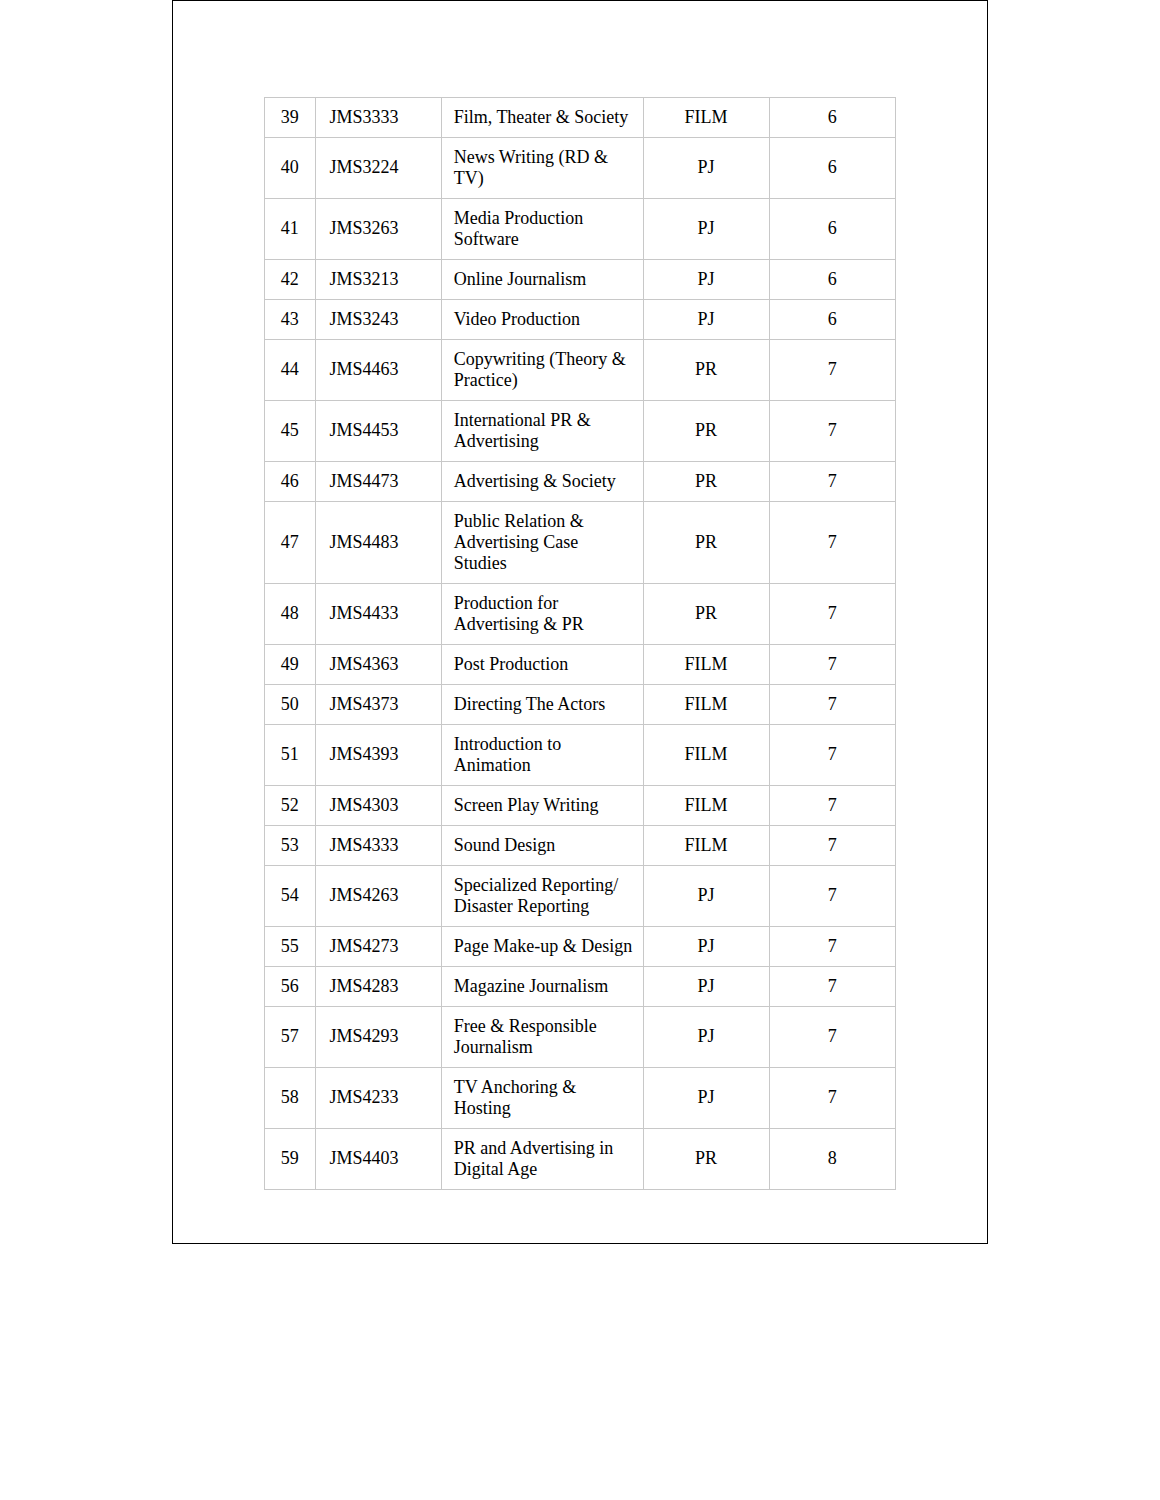| 39 | JMS3333 | Film, Theater & Society | FILM | 6 |
| 40 | JMS3224 | News Writing (RD & TV) | PJ | 6 |
| 41 | JMS3263 | Media Production Software | PJ | 6 |
| 42 | JMS3213 | Online Journalism | PJ | 6 |
| 43 | JMS3243 | Video Production | PJ | 6 |
| 44 | JMS4463 | Copywriting (Theory & Practice) | PR | 7 |
| 45 | JMS4453 | International PR & Advertising | PR | 7 |
| 46 | JMS4473 | Advertising & Society | PR | 7 |
| 47 | JMS4483 | Public Relation & Advertising Case Studies | PR | 7 |
| 48 | JMS4433 | Production for Advertising & PR | PR | 7 |
| 49 | JMS4363 | Post Production | FILM | 7 |
| 50 | JMS4373 | Directing The Actors | FILM | 7 |
| 51 | JMS4393 | Introduction to Animation | FILM | 7 |
| 52 | JMS4303 | Screen Play Writing | FILM | 7 |
| 53 | JMS4333 | Sound Design | FILM | 7 |
| 54 | JMS4263 | Specialized Reporting/ Disaster Reporting | PJ | 7 |
| 55 | JMS4273 | Page Make-up & Design | PJ | 7 |
| 56 | JMS4283 | Magazine Journalism | PJ | 7 |
| 57 | JMS4293 | Free & Responsible Journalism | PJ | 7 |
| 58 | JMS4233 | TV Anchoring & Hosting | PJ | 7 |
| 59 | JMS4403 | PR and Advertising in Digital Age | PR | 8 |